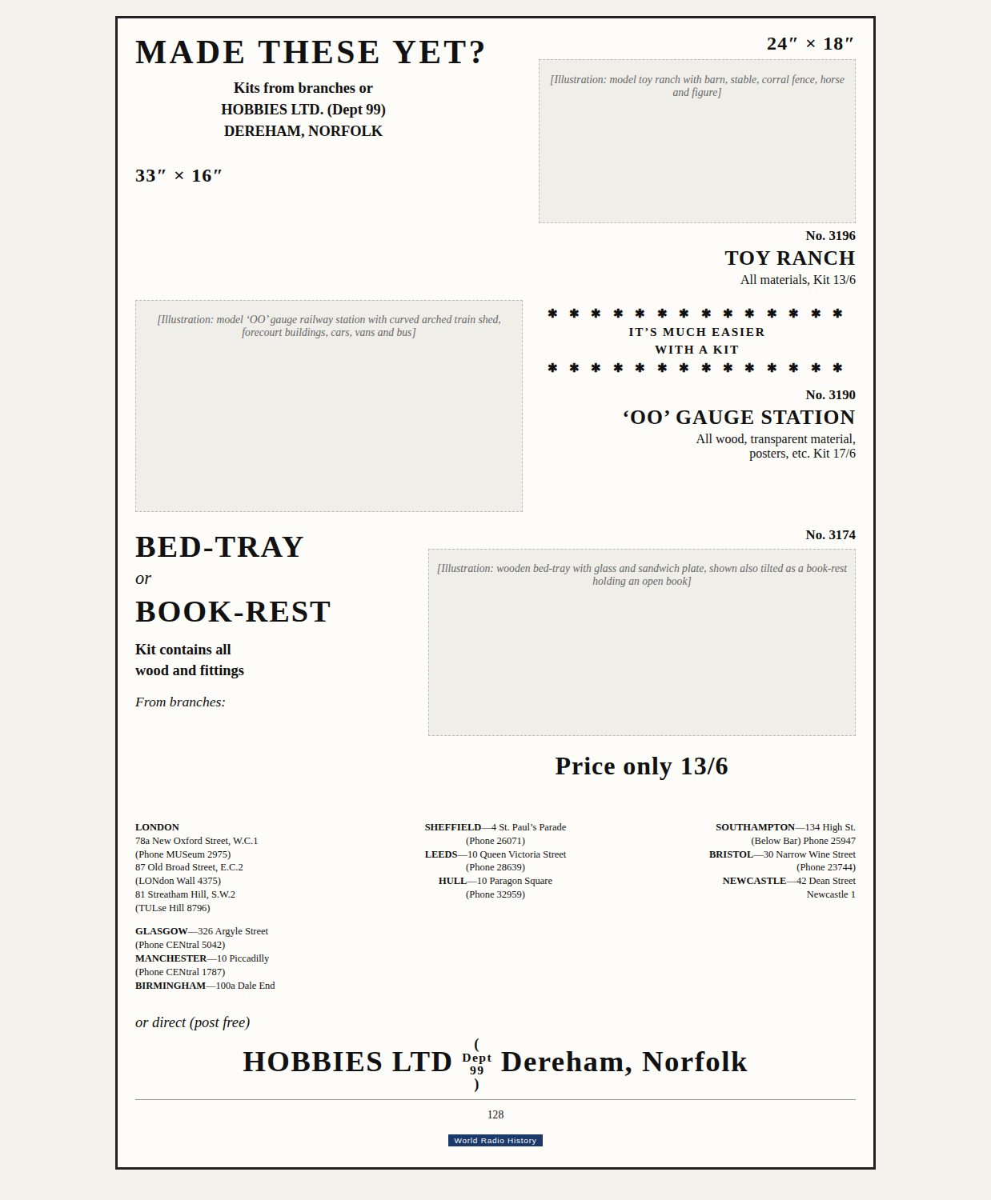MADE THESE YET?
Kits from branches or
HOBBIES LTD. (Dept 99)
DEREHAM, NORFOLK
33″ × 16″
24″ × 18″
[Illustration: model toy ranch with barn, stable, corral fence, horse and figure]
No. 3196
TOY RANCH
All materials, Kit 13/6
[Illustration: model ‘OO’ gauge railway station with curved arched train shed, forecourt buildings, cars, vans and bus]
✱ ✱ ✱ ✱ ✱ ✱ ✱ ✱ ✱ ✱ ✱ ✱ ✱ ✱ IT’S MUCH EASIER
WITH A KIT ✱ ✱ ✱ ✱ ✱ ✱ ✱ ✱ ✱ ✱ ✱ ✱ ✱ ✱
No. 3190
‘OO’ GAUGE STATION
All wood, transparent material,
posters, etc. Kit 17/6
BED-TRAY
or
BOOK-REST
Kit contains all
wood and fittings
From branches:
No. 3174
[Illustration: wooden bed-tray with glass and sandwich plate, shown also tilted as a book-rest holding an open book]
Price only 13/6
LONDON
78a New Oxford Street, W.C.1
(Phone MUSeum 2975)
87 Old Broad Street, E.C.2
(LONdon Wall 4375)
81 Streatham Hill, S.W.2
(TULse Hill 8796)
GLASGOW—326 Argyle Street
(Phone CENtral 5042)
MANCHESTER—10 Piccadilly
(Phone CENtral 1787)
BIRMINGHAM—100a Dale End
SHEFFIELD—4 St. Paul’s Parade
(Phone 26071)
LEEDS—10 Queen Victoria Street
(Phone 28639)
HULL—10 Paragon Square
(Phone 32959)
SOUTHAMPTON—134 High St.
(Below Bar) Phone 25947
BRISTOL—30 Narrow Wine Street
(Phone 23744)
NEWCASTLE—42 Dean Street
Newcastle 1
or direct (post free)
HOBBIES LTD (Dept 99) Dereham, Norfolk
128
World Radio History